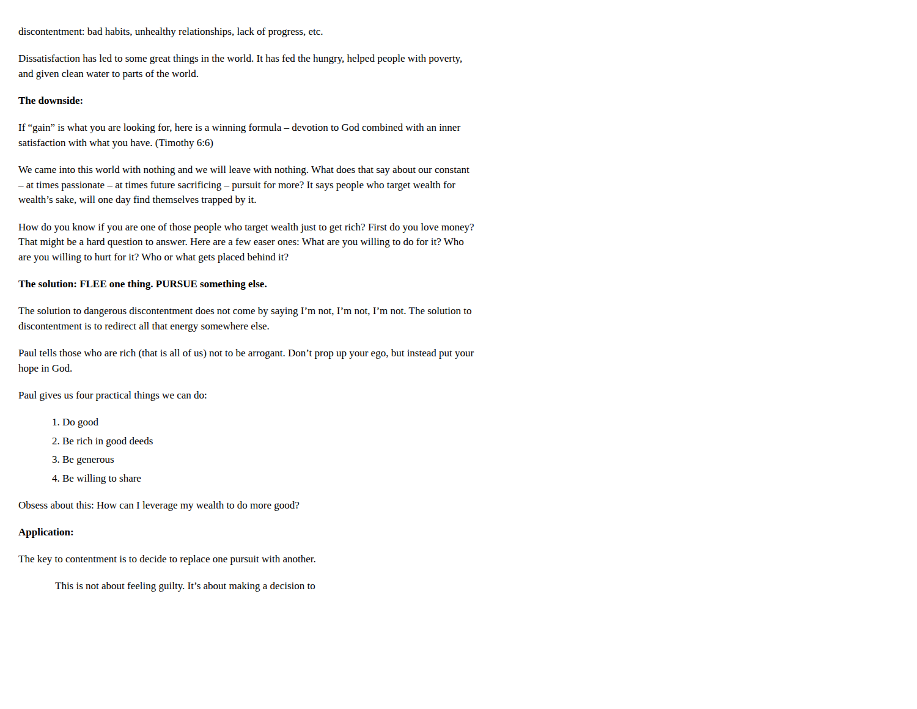discontentment: bad habits, unhealthy relationships, lack of progress, etc.
Dissatisfaction has led to some great things in the world. It has fed the hungry, helped people with poverty, and given clean water to parts of the world.
The downside:
If “gain” is what you are looking for, here is a winning formula – devotion to God combined with an inner satisfaction with what you have. (Timothy 6:6)
We came into this world with nothing and we will leave with nothing. What does that say about our constant – at times passionate – at times future sacrificing – pursuit for more? It says people who target wealth for wealth’s sake, will one day find themselves trapped by it.
How do you know if you are one of those people who target wealth just to get rich? First do you love money? That might be a hard question to answer. Here are a few easer ones: What are you willing to do for it? Who are you willing to hurt for it? Who or what gets placed behind it?
The solution: FLEE one thing. PURSUE something else.
The solution to dangerous discontentment does not come by saying I’m not, I’m not, I’m not. The solution to discontentment is to redirect all that energy somewhere else.
Paul tells those who are rich (that is all of us) not to be arrogant. Don’t prop up your ego, but instead put your hope in God.
Paul gives us four practical things we can do:
Do good
Be rich in good deeds
Be generous
Be willing to share
Obsess about this: How can I leverage my wealth to do more good?
Application:
The key to contentment is to decide to replace one pursuit with another.
This is not about feeling guilty. It’s about making a decision to